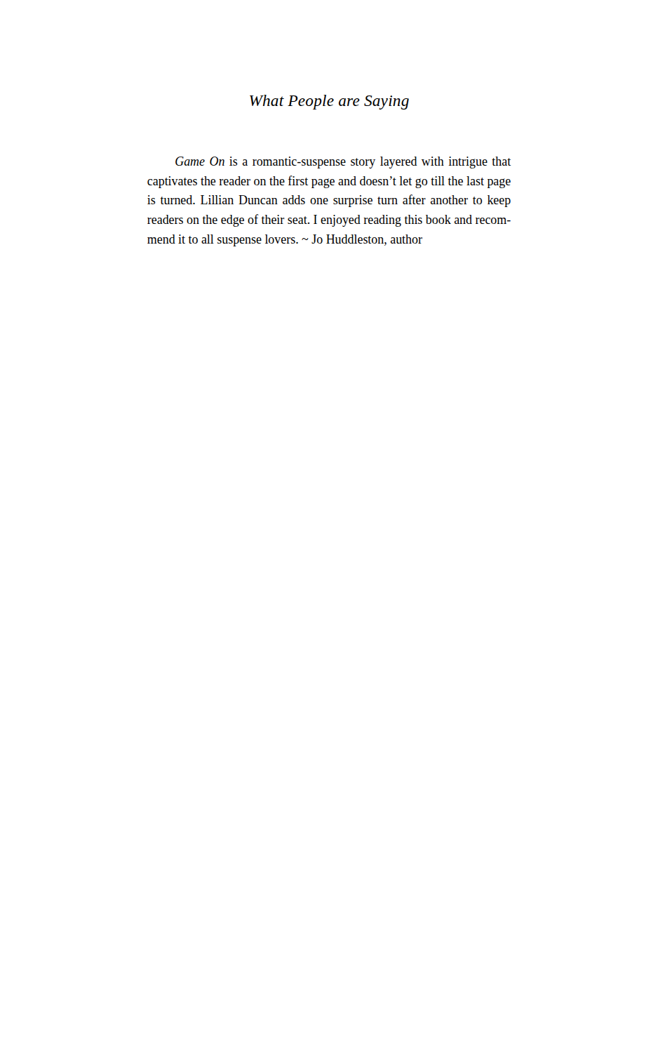What People are Saying
Game On is a romantic-suspense story layered with intrigue that captivates the reader on the first page and doesn’t let go till the last page is turned. Lillian Duncan adds one surprise turn after another to keep readers on the edge of their seat. I enjoyed reading this book and recommend it to all suspense lovers. ~ Jo Huddleston, author